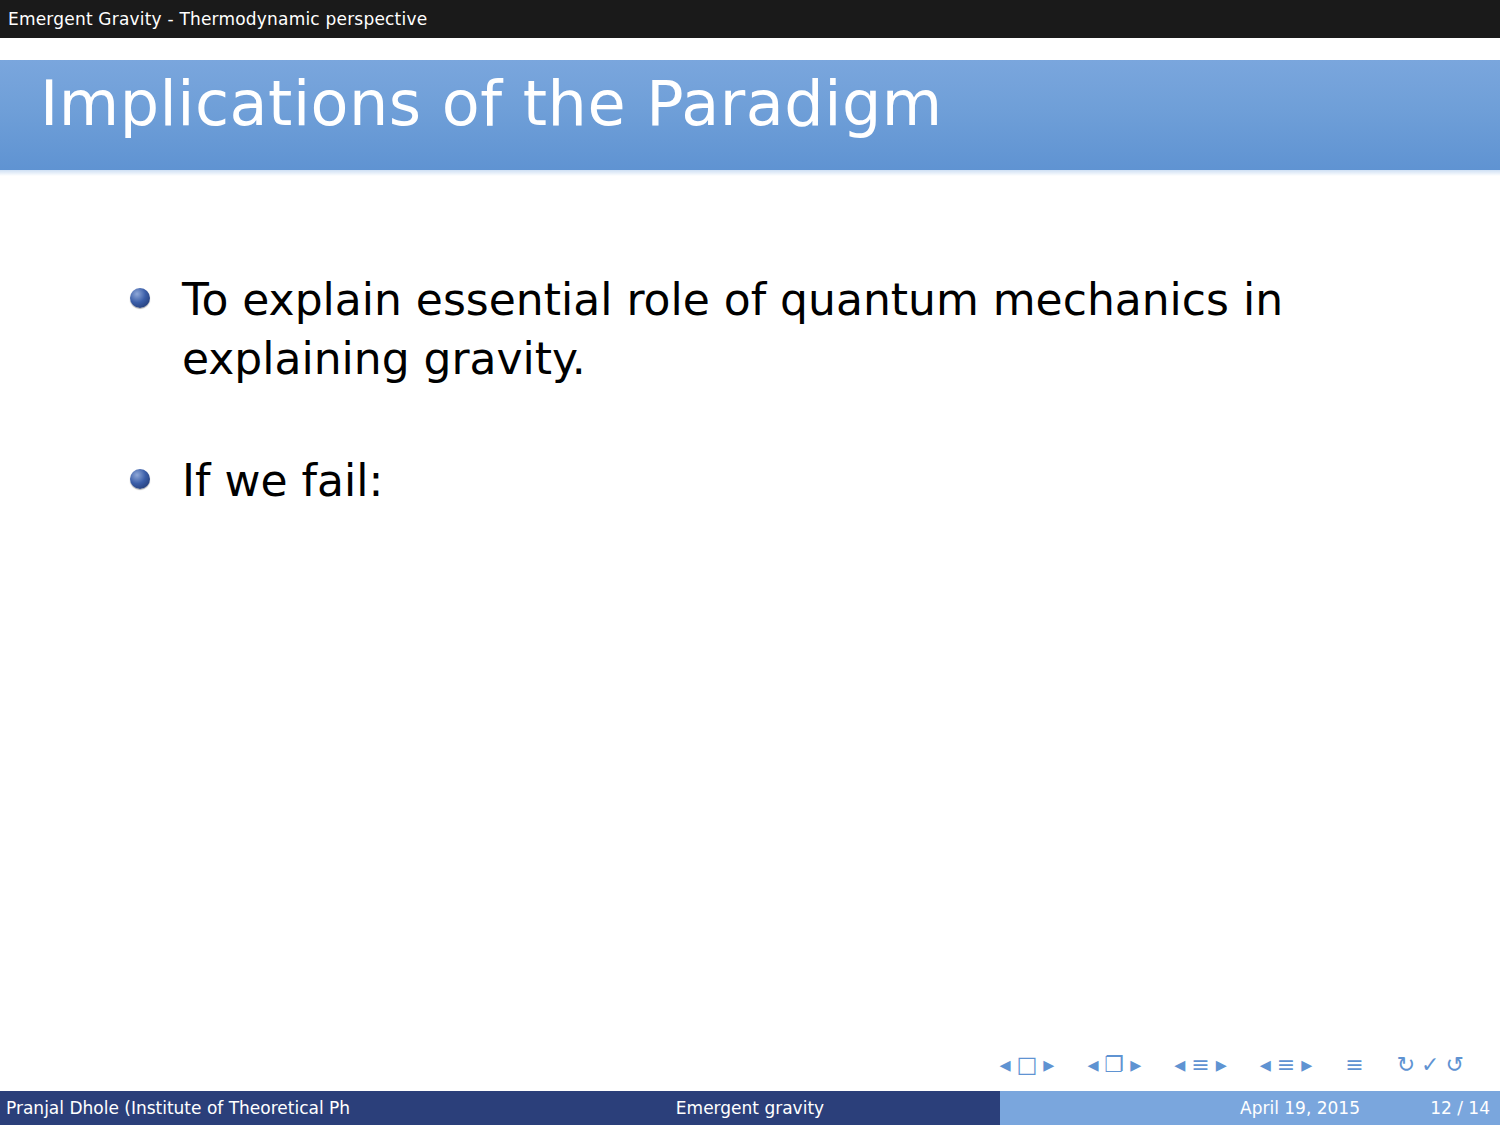Emergent Gravity - Thermodynamic perspective
Implications of the Paradigm
To explain essential role of quantum mechanics in explaining gravity.
If we fail:
◂□▸ ◂❐▸ ◂≡▸ ◂≡▸ ≡ ↻✓↺
Pranjal Dhole (Institute of Theoretical Ph
Emergent gravity
April 19, 2015 12 / 14